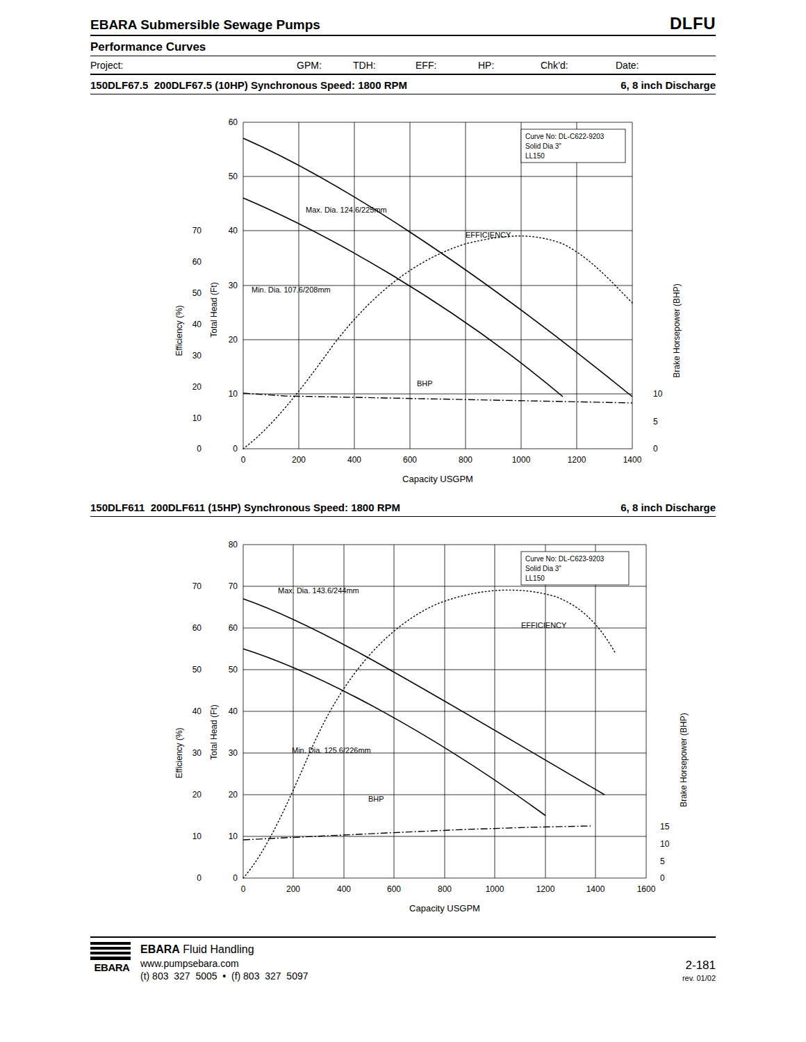EBARA Submersible Sewage Pumps
DLFU
Performance Curves
Project: GPM: TDH: EFF: HP: Chk’d: Date:
150DLF67.5 200DLF67.5 (10HP) Synchronous Speed: 1800 RPM
6, 8 inch Discharge
60 50 40 30 20 10 0 70 60 50 40 30 20 10 0 Efficiency (%) Total Head (Ft) 0 200 400 600 800 1000 1200 1400 Capacity USGPM 10 5 0 Brake Horsepower (BHP) Curve No: DL-C622-9203 Solid Dia 3" LL150 Max. Dia. 124.6/225mm Min. Dia. 107.6/208mm EFFICIENCY BHP
150DLF611 200DLF611 (15HP) Synchronous Speed: 1800 RPM
6, 8 inch Discharge
80 70 60 50 40 30 20 10 0 70 60 50 40 30 20 10 0 Efficiency (%) Total Head (Ft) 0 200 400 600 800 1000 1200 1400 1600 Capacity USGPM 15 10 5 0 Brake Horsepower (BHP) Curve No: DL-C623-9203 Solid Dia 3" LL150 Max. Dia. 143.6/244mm Min. Dia. 125.6/226mm EFFICIENCY BHP
EBARA
EBARA Fluid Handling
www.pumpsebara.com
(t) 803 327 5005 • (f) 803 327 5097
2-181
rev. 01/02